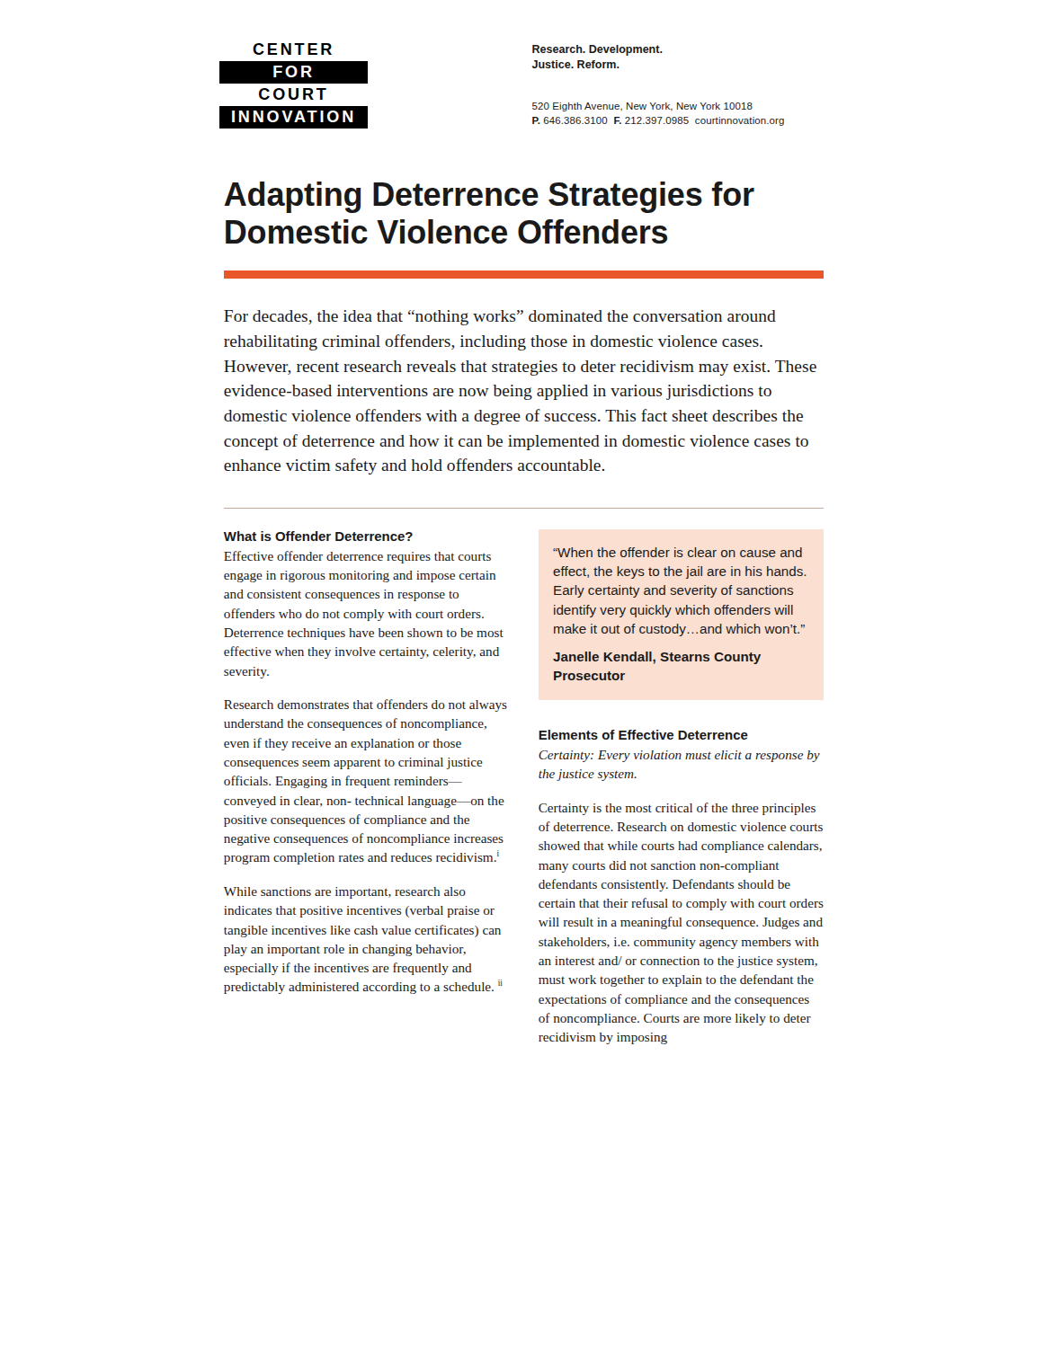CENTER
FOR
COURT
INNOVATION
Research. Development.
Justice. Reform.
520 Eighth Avenue, New York, New York 10018
P. 646.386.3100 F. 212.397.0985 courtinnovation.org
Adapting Deterrence Strategies for
Domestic Violence Offenders
For decades, the idea that “nothing works” dominated the conversation around rehabilitating criminal offenders, including those in domestic violence cases. However, recent research reveals that strategies to deter recidivism may exist. These evidence-based interventions are now being applied in various jurisdictions to domestic violence offenders with a degree of success. This fact sheet describes the concept of deterrence and how it can be implemented in domestic violence cases to enhance victim safety and hold offenders accountable.
What is Offender Deterrence?
Effective offender deterrence requires that courts engage in rigorous monitoring and impose certain and consistent consequences in response to offenders who do not comply with court orders. Deterrence techniques have been shown to be most effective when they involve certainty, celerity, and severity.
Research demonstrates that offenders do not always understand the consequences of noncompliance, even if they receive an explanation or those consequences seem apparent to criminal justice officials. Engaging in frequent reminders—conveyed in clear, non- technical language—on the positive consequences of compliance and the negative consequences of noncompliance increases program completion rates and reduces recidivism.i
While sanctions are important, research also indicates that positive incentives (verbal praise or tangible incentives like cash value certificates) can play an important role in changing behavior, especially if the incentives are frequently and predictably administered according to a schedule. ii
“When the offender is clear on cause and effect, the keys to the jail are in his hands. Early certainty and severity of sanctions identify very quickly which offenders will make it out of custody…and which won’t.”
Janelle Kendall, Stearns County Prosecutor
Elements of Effective Deterrence
Certainty: Every violation must elicit a response by the justice system.
Certainty is the most critical of the three principles of deterrence. Research on domestic violence courts showed that while courts had compliance calendars, many courts did not sanction non-compliant defendants consistently. Defendants should be certain that their refusal to comply with court orders will result in a meaningful consequence. Judges and stakeholders, i.e. community agency members with an interest and/ or connection to the justice system, must work together to explain to the defendant the expectations of compliance and the consequences of noncompliance. Courts are more likely to deter recidivism by imposing